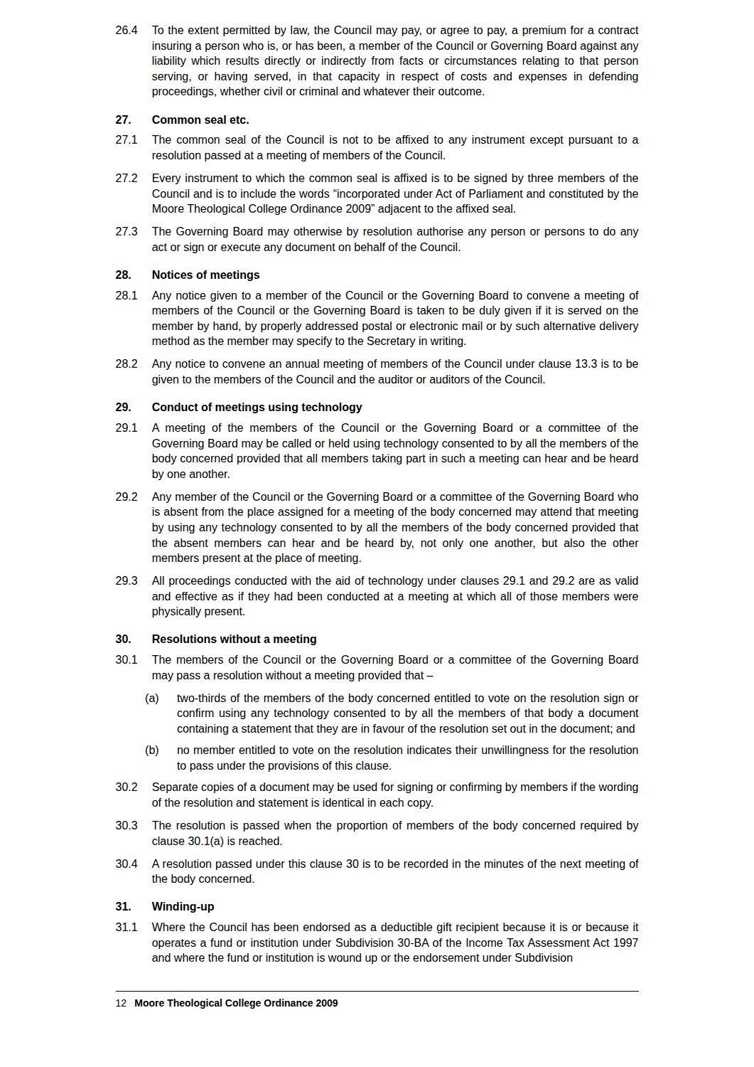26.4
To the extent permitted by law, the Council may pay, or agree to pay, a premium for a contract insuring a person who is, or has been, a member of the Council or Governing Board against any liability which results directly or indirectly from facts or circumstances relating to that person serving, or having served, in that capacity in respect of costs and expenses in defending proceedings, whether civil or criminal and whatever their outcome.
27.
Common seal etc.
27.1
The common seal of the Council is not to be affixed to any instrument except pursuant to a resolution passed at a meeting of members of the Council.
27.2
Every instrument to which the common seal is affixed is to be signed by three members of the Council and is to include the words “incorporated under Act of Parliament and constituted by the Moore Theological College Ordinance 2009” adjacent to the affixed seal.
27.3
The Governing Board may otherwise by resolution authorise any person or persons to do any act or sign or execute any document on behalf of the Council.
28.
Notices of meetings
28.1
Any notice given to a member of the Council or the Governing Board to convene a meeting of members of the Council or the Governing Board is taken to be duly given if it is served on the member by hand, by properly addressed postal or electronic mail or by such alternative delivery method as the member may specify to the Secretary in writing.
28.2
Any notice to convene an annual meeting of members of the Council under clause 13.3 is to be given to the members of the Council and the auditor or auditors of the Council.
29.
Conduct of meetings using technology
29.1
A meeting of the members of the Council or the Governing Board or a committee of the Governing Board may be called or held using technology consented to by all the members of the body concerned provided that all members taking part in such a meeting can hear and be heard by one another.
29.2
Any member of the Council or the Governing Board or a committee of the Governing Board who is absent from the place assigned for a meeting of the body concerned may attend that meeting by using any technology consented to by all the members of the body concerned provided that the absent members can hear and be heard by, not only one another, but also the other members present at the place of meeting.
29.3
All proceedings conducted with the aid of technology under clauses 29.1 and 29.2 are as valid and effective as if they had been conducted at a meeting at which all of those members were physically present.
30.
Resolutions without a meeting
30.1
The members of the Council or the Governing Board or a committee of the Governing Board may pass a resolution without a meeting provided that –
(a)
two-thirds of the members of the body concerned entitled to vote on the resolution sign or confirm using any technology consented to by all the members of that body a document containing a statement that they are in favour of the resolution set out in the document; and
(b)
no member entitled to vote on the resolution indicates their unwillingness for the resolution to pass under the provisions of this clause.
30.2
Separate copies of a document may be used for signing or confirming by members if the wording of the resolution and statement is identical in each copy.
30.3
The resolution is passed when the proportion of members of the body concerned required by clause 30.1(a) is reached.
30.4
A resolution passed under this clause 30 is to be recorded in the minutes of the next meeting of the body concerned.
31.
Winding-up
31.1
Where the Council has been endorsed as a deductible gift recipient because it is or because it operates a fund or institution under Subdivision 30-BA of the Income Tax Assessment Act 1997 and where the fund or institution is wound up or the endorsement under Subdivision
12 Moore Theological College Ordinance 2009